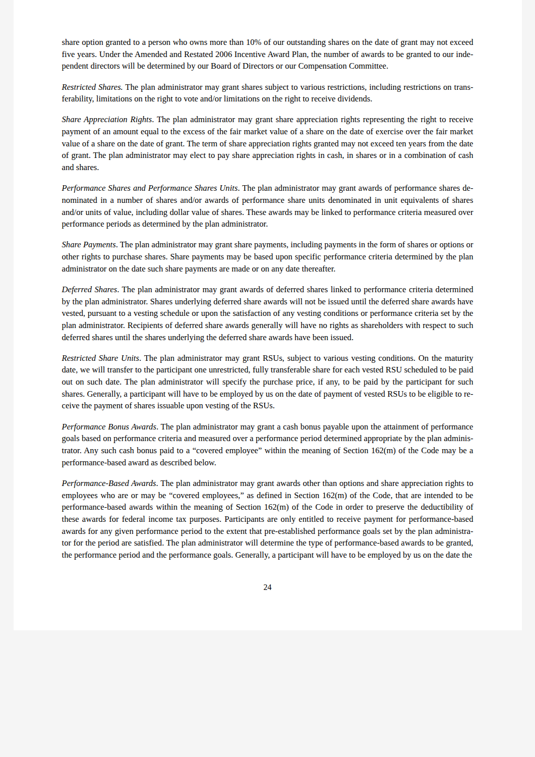share option granted to a person who owns more than 10% of our outstanding shares on the date of grant may not exceed five years. Under the Amended and Restated 2006 Incentive Award Plan, the number of awards to be granted to our independent directors will be determined by our Board of Directors or our Compensation Committee.
Restricted Shares. The plan administrator may grant shares subject to various restrictions, including restrictions on transferability, limitations on the right to vote and/or limitations on the right to receive dividends.
Share Appreciation Rights. The plan administrator may grant share appreciation rights representing the right to receive payment of an amount equal to the excess of the fair market value of a share on the date of exercise over the fair market value of a share on the date of grant. The term of share appreciation rights granted may not exceed ten years from the date of grant. The plan administrator may elect to pay share appreciation rights in cash, in shares or in a combination of cash and shares.
Performance Shares and Performance Shares Units. The plan administrator may grant awards of performance shares denominated in a number of shares and/or awards of performance share units denominated in unit equivalents of shares and/or units of value, including dollar value of shares. These awards may be linked to performance criteria measured over performance periods as determined by the plan administrator.
Share Payments. The plan administrator may grant share payments, including payments in the form of shares or options or other rights to purchase shares. Share payments may be based upon specific performance criteria determined by the plan administrator on the date such share payments are made or on any date thereafter.
Deferred Shares. The plan administrator may grant awards of deferred shares linked to performance criteria determined by the plan administrator. Shares underlying deferred share awards will not be issued until the deferred share awards have vested, pursuant to a vesting schedule or upon the satisfaction of any vesting conditions or performance criteria set by the plan administrator. Recipients of deferred share awards generally will have no rights as shareholders with respect to such deferred shares until the shares underlying the deferred share awards have been issued.
Restricted Share Units. The plan administrator may grant RSUs, subject to various vesting conditions. On the maturity date, we will transfer to the participant one unrestricted, fully transferable share for each vested RSU scheduled to be paid out on such date. The plan administrator will specify the purchase price, if any, to be paid by the participant for such shares. Generally, a participant will have to be employed by us on the date of payment of vested RSUs to be eligible to receive the payment of shares issuable upon vesting of the RSUs.
Performance Bonus Awards. The plan administrator may grant a cash bonus payable upon the attainment of performance goals based on performance criteria and measured over a performance period determined appropriate by the plan administrator. Any such cash bonus paid to a “covered employee” within the meaning of Section 162(m) of the Code may be a performance-based award as described below.
Performance-Based Awards. The plan administrator may grant awards other than options and share appreciation rights to employees who are or may be “covered employees,” as defined in Section 162(m) of the Code, that are intended to be performance-based awards within the meaning of Section 162(m) of the Code in order to preserve the deductibility of these awards for federal income tax purposes. Participants are only entitled to receive payment for performance-based awards for any given performance period to the extent that pre-established performance goals set by the plan administrator for the period are satisfied. The plan administrator will determine the type of performance-based awards to be granted, the performance period and the performance goals. Generally, a participant will have to be employed by us on the date the
24